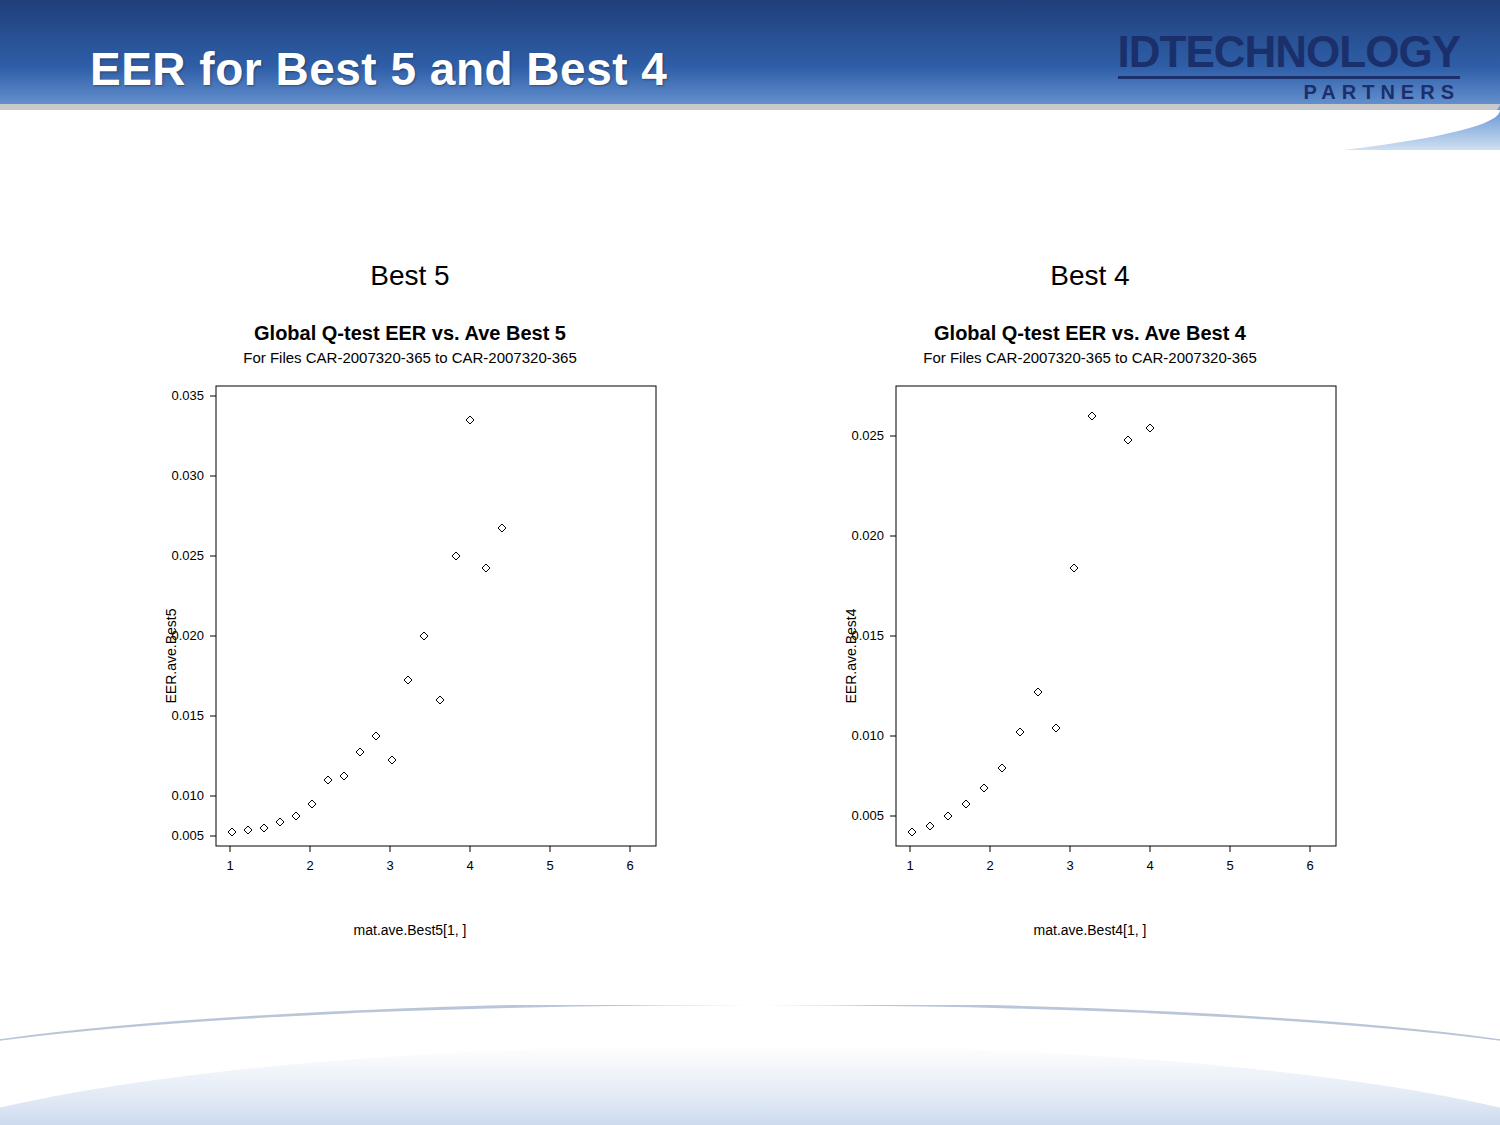EER for Best 5 and Best 4
ID TECHNOLOGY
PARTNERS
Best 5
Global Q-test EER vs. Ave Best 5
For Files CAR-2007320-365 to CAR-2007320-365
EER.ave.Best5
0.035 0.030 0.025 0.020 0.015 0.010 0.005 1 2 3 4 5 6
mat.ave.Best5[1, ]
Best 4
Global Q-test EER vs. Ave Best 4
For Files CAR-2007320-365 to CAR-2007320-365
EER.ave.Best4
0.025 0.020 0.015 0.010 0.005 1 2 3 4 5 6
mat.ave.Best4[1, ]